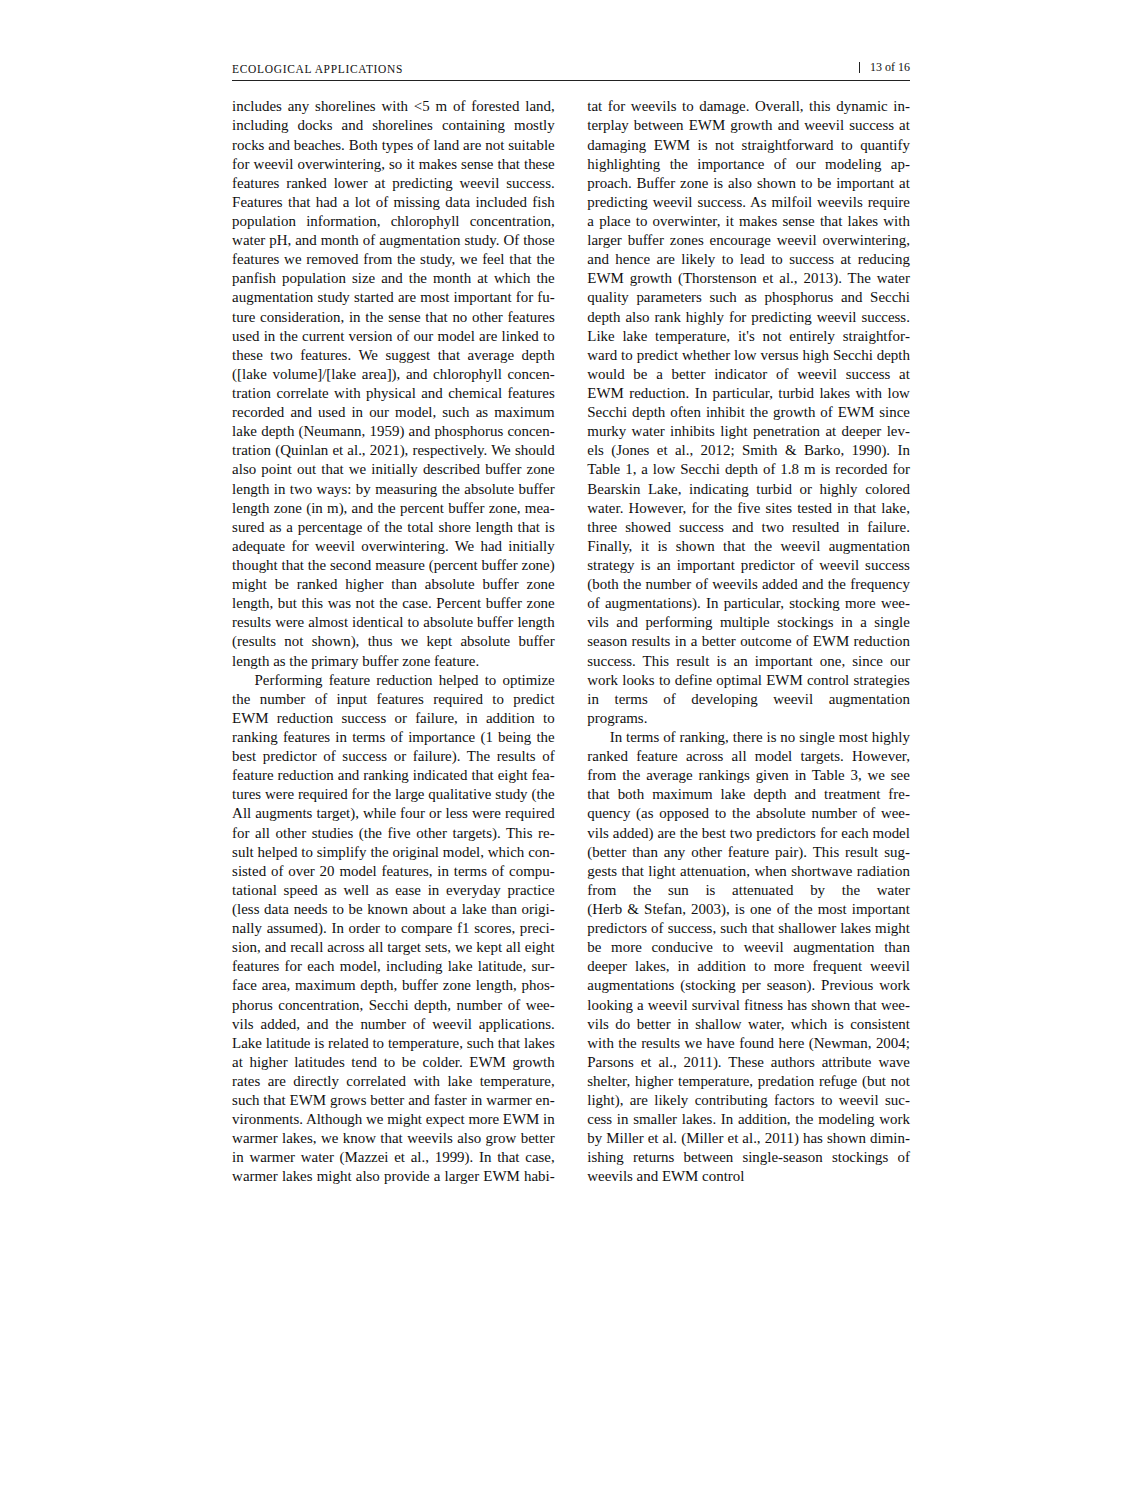Ecological Applications 13 of 16
includes any shorelines with <5 m of forested land, including docks and shorelines containing mostly rocks and beaches. Both types of land are not suitable for weevil overwintering, so it makes sense that these features ranked lower at predicting weevil success. Features that had a lot of missing data included fish population information, chlorophyll concentration, water pH, and month of augmentation study. Of those features we removed from the study, we feel that the panfish population size and the month at which the augmentation study started are most important for future consideration, in the sense that no other features used in the current version of our model are linked to these two features. We suggest that average depth ([lake volume]/[lake area]), and chlorophyll concentration correlate with physical and chemical features recorded and used in our model, such as maximum lake depth (Neumann, 1959) and phosphorus concentration (Quinlan et al., 2021), respectively. We should also point out that we initially described buffer zone length in two ways: by measuring the absolute buffer length zone (in m), and the percent buffer zone, measured as a percentage of the total shore length that is adequate for weevil overwintering. We had initially thought that the second measure (percent buffer zone) might be ranked higher than absolute buffer zone length, but this was not the case. Percent buffer zone results were almost identical to absolute buffer length (results not shown), thus we kept absolute buffer length as the primary buffer zone feature.
Performing feature reduction helped to optimize the number of input features required to predict EWM reduction success or failure, in addition to ranking features in terms of importance (1 being the best predictor of success or failure). The results of feature reduction and ranking indicated that eight features were required for the large qualitative study (the All augments target), while four or less were required for all other studies (the five other targets). This result helped to simplify the original model, which consisted of over 20 model features, in terms of computational speed as well as ease in everyday practice (less data needs to be known about a lake than originally assumed). In order to compare f1 scores, precision, and recall across all target sets, we kept all eight features for each model, including lake latitude, surface area, maximum depth, buffer zone length, phosphorus concentration, Secchi depth, number of weevils added, and the number of weevil applications. Lake latitude is related to temperature, such that lakes at higher latitudes tend to be colder. EWM growth rates are directly correlated with lake temperature, such that EWM grows better and faster in warmer environments. Although we might expect more EWM in warmer lakes, we know that weevils also grow better in warmer water (Mazzei et al., 1999). In that case, warmer lakes might also provide a larger EWM habitat for weevils to damage. Overall, this dynamic interplay between EWM growth and weevil success at damaging EWM is not straightforward to quantify highlighting the importance of our modeling approach. Buffer zone is also shown to be important at predicting weevil success. As milfoil weevils require a place to overwinter, it makes sense that lakes with larger buffer zones encourage weevil overwintering, and hence are likely to lead to success at reducing EWM growth (Thorstenson et al., 2013). The water quality parameters such as phosphorus and Secchi depth also rank highly for predicting weevil success. Like lake temperature, it's not entirely straightforward to predict whether low versus high Secchi depth would be a better indicator of weevil success at EWM reduction. In particular, turbid lakes with low Secchi depth often inhibit the growth of EWM since murky water inhibits light penetration at deeper levels (Jones et al., 2012; Smith & Barko, 1990). In Table 1, a low Secchi depth of 1.8 m is recorded for Bearskin Lake, indicating turbid or highly colored water. However, for the five sites tested in that lake, three showed success and two resulted in failure. Finally, it is shown that the weevil augmentation strategy is an important predictor of weevil success (both the number of weevils added and the frequency of augmentations). In particular, stocking more weevils and performing multiple stockings in a single season results in a better outcome of EWM reduction success. This result is an important one, since our work looks to define optimal EWM control strategies in terms of developing weevil augmentation programs.
In terms of ranking, there is no single most highly ranked feature across all model targets. However, from the average rankings given in Table 3, we see that both maximum lake depth and treatment frequency (as opposed to the absolute number of weevils added) are the best two predictors for each model (better than any other feature pair). This result suggests that light attenuation, when shortwave radiation from the sun is attenuated by the water (Herb & Stefan, 2003), is one of the most important predictors of success, such that shallower lakes might be more conducive to weevil augmentation than deeper lakes, in addition to more frequent weevil augmentations (stocking per season). Previous work looking a weevil survival fitness has shown that weevils do better in shallow water, which is consistent with the results we have found here (Newman, 2004; Parsons et al., 2011). These authors attribute wave shelter, higher temperature, predation refuge (but not light), are likely contributing factors to weevil success in smaller lakes. In addition, the modeling work by Miller et al. (Miller et al., 2011) has shown diminishing returns between single-season stockings of weevils and EWM control